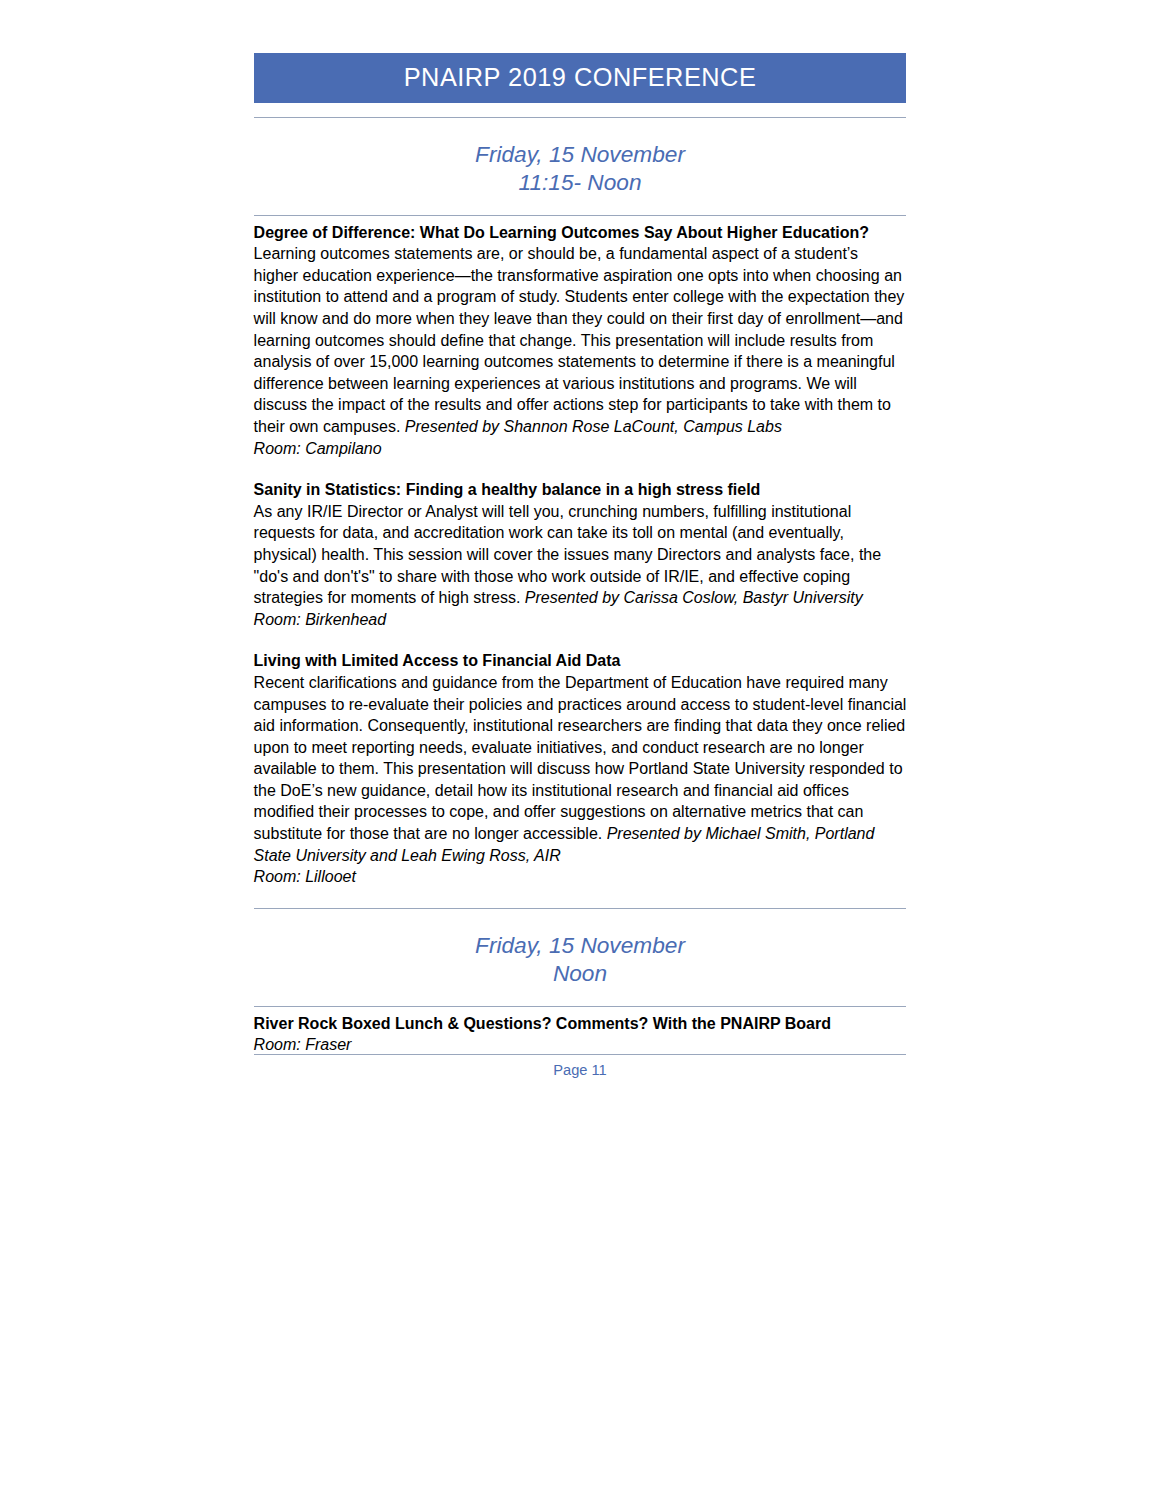PNAIRP 2019 CONFERENCE
Friday, 15 November 11:15- Noon
Degree of Difference: What Do Learning Outcomes Say About Higher Education?
Learning outcomes statements are, or should be, a fundamental aspect of a student’s higher education experience—the transformative aspiration one opts into when choosing an institution to attend and a program of study. Students enter college with the expectation they will know and do more when they leave than they could on their first day of enrollment—and learning outcomes should define that change. This presentation will include results from analysis of over 15,000 learning outcomes statements to determine if there is a meaningful difference between learning experiences at various institutions and programs. We will discuss the impact of the results and offer actions step for participants to take with them to their own campuses. Presented by Shannon Rose LaCount, Campus Labs
Room: Campilano
Sanity in Statistics: Finding a healthy balance in a high stress field
As any IR/IE Director or Analyst will tell you, crunching numbers, fulfilling institutional requests for data, and accreditation work can take its toll on mental (and eventually, physical) health. This session will cover the issues many Directors and analysts face, the "do's and don't's" to share with those who work outside of IR/IE, and effective coping strategies for moments of high stress. Presented by Carissa Coslow, Bastyr University
Room: Birkenhead
Living with Limited Access to Financial Aid Data
Recent clarifications and guidance from the Department of Education have required many campuses to re-evaluate their policies and practices around access to student-level financial aid information. Consequently, institutional researchers are finding that data they once relied upon to meet reporting needs, evaluate initiatives, and conduct research are no longer available to them. This presentation will discuss how Portland State University responded to the DoE’s new guidance, detail how its institutional research and financial aid offices modified their processes to cope, and offer suggestions on alternative metrics that can substitute for those that are no longer accessible. Presented by Michael Smith, Portland State University and Leah Ewing Ross, AIR
Room: Lillooet
Friday, 15 November Noon
River Rock Boxed Lunch & Questions? Comments? With the PNAIRP Board
Room: Fraser
Page 11